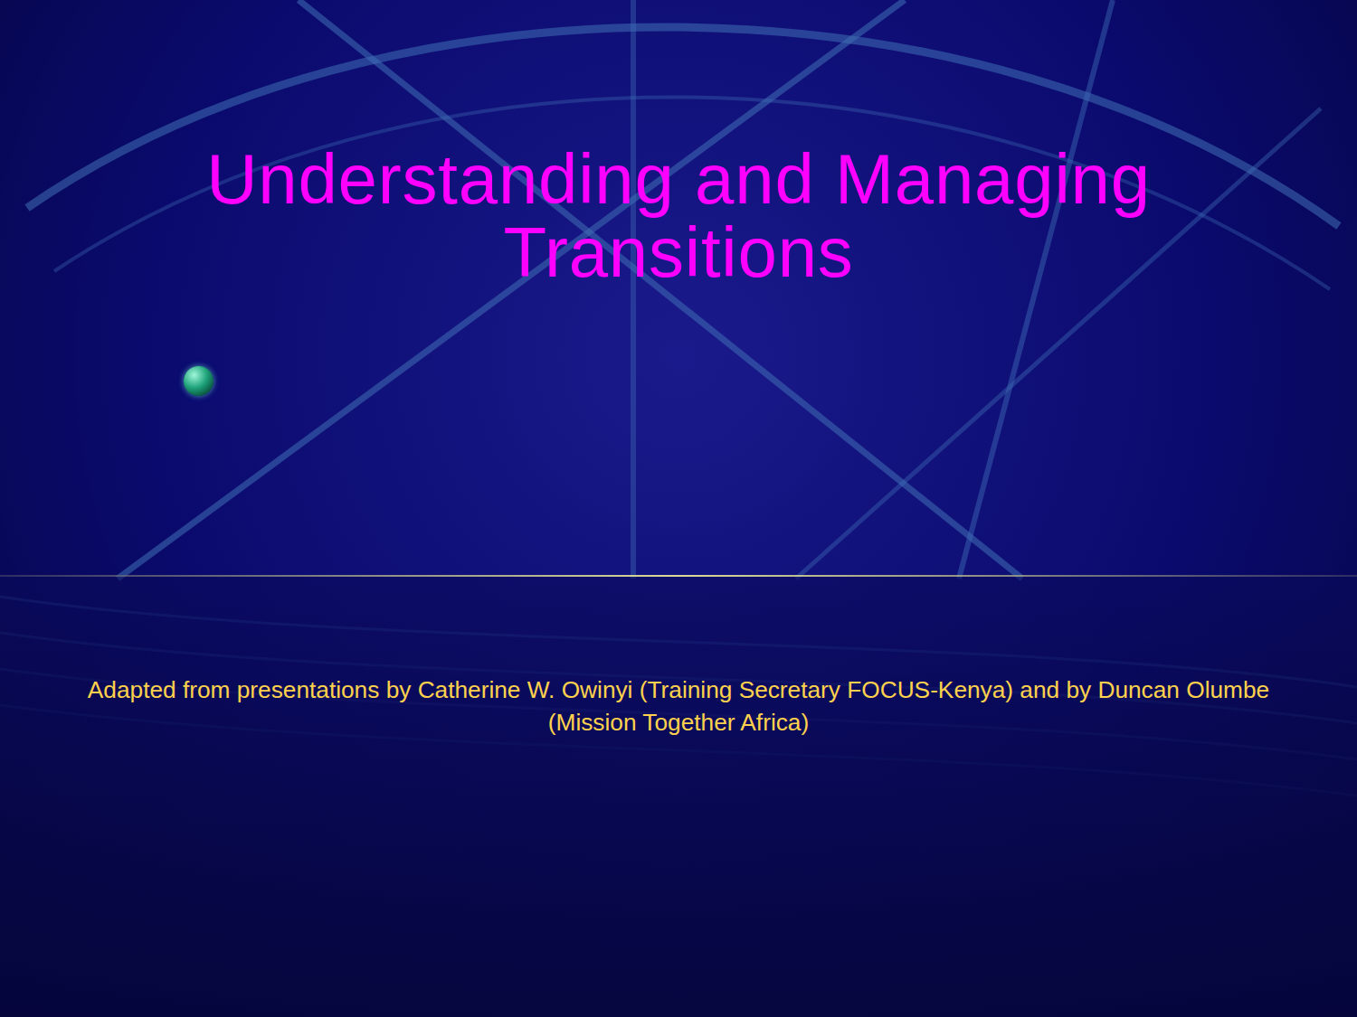Understanding and Managing Transitions
Adapted from presentations by Catherine W. Owinyi (Training Secretary FOCUS-Kenya) and by Duncan Olumbe (Mission Together Africa)